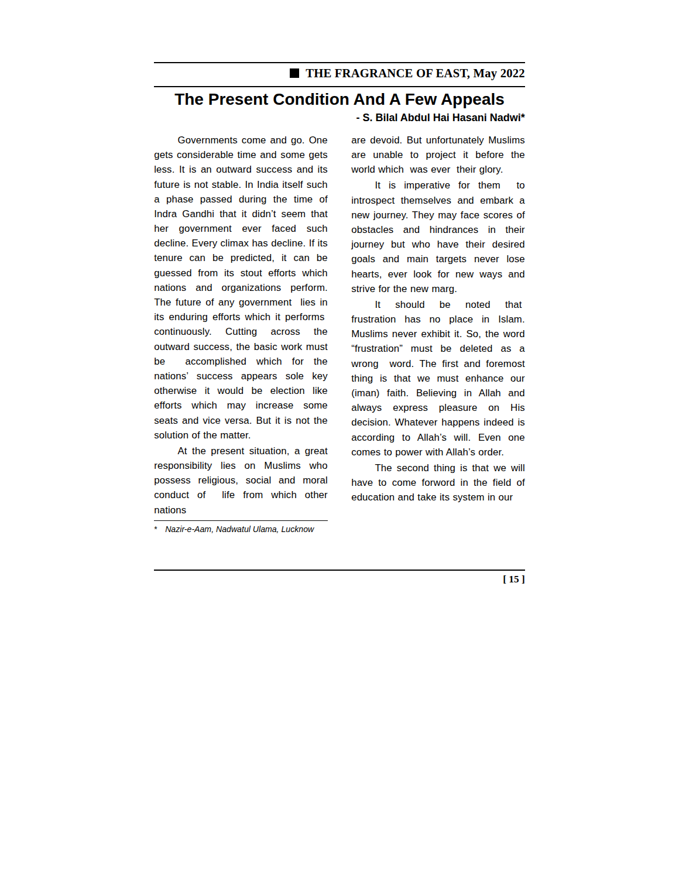THE FRAGRANCE OF EAST, May 2022
The Present Condition And A Few Appeals
- S. Bilal Abdul Hai Hasani Nadwi*
Governments come and go. One gets considerable time and some gets less. It is an outward success and its future is not stable. In India itself such a phase passed during the time of Indra Gandhi that it didn’t seem that her government ever faced such decline. Every climax has decline. If its tenure can be predicted, it can be guessed from its stout efforts which nations and organizations perform. The future of any government lies in its enduring efforts which it performs continuously. Cutting across the outward success, the basic work must be accomplished which for the nations’ success appears sole key otherwise it would be election like efforts which may increase some seats and vice versa. But it is not the solution of the matter.
At the present situation, a great responsibility lies on Muslims who possess religious, social and moral conduct of life from which other nations
*Nazir-e-Aam, Nadwatul Ulama, Lucknow
are devoid. But unfortunately Muslims are unable to project it before the world which was ever their glory.
It is imperative for them to introspect themselves and embark a new journey. They may face scores of obstacles and hindrances in their journey but who have their desired goals and main targets never lose hearts, ever look for new ways and strive for the new marg.
It should be noted that frustration has no place in Islam. Muslims never exhibit it. So, the word “frustration” must be deleted as a wrong word. The first and foremost thing is that we must enhance our (iman) faith. Believing in Allah and always express pleasure on His decision. Whatever happens indeed is according to Allah’s will. Even one comes to power with Allah’s order.
The second thing is that we will have to come forword in the field of education and take its system in our
[ 15 ]